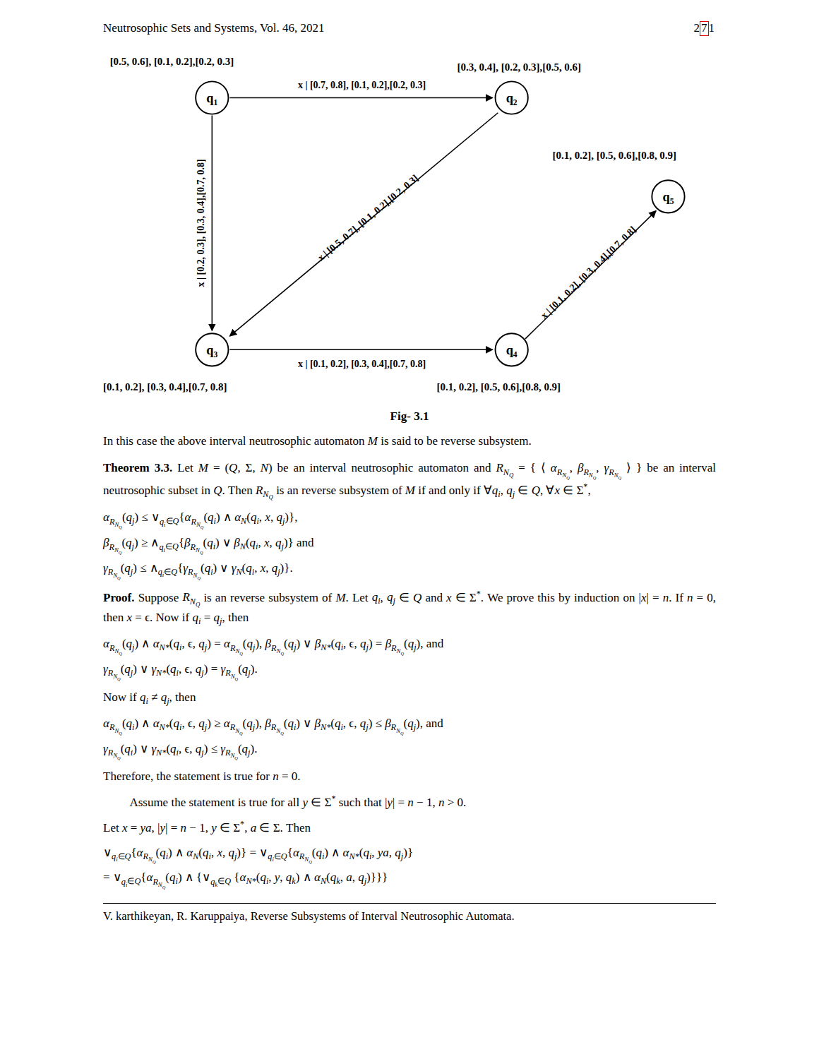Neutrosophic Sets and Systems, Vol. 46, 2021
271
Fig 3.1 transition diagram Five states q1 through q5 with labelled transitions on input x and interval neutrosophic membership triples. [0.5, 0.6], [0.1, 0.2],[0.2, 0.3] [0.3, 0.4], [0.2, 0.3],[0.5, 0.6] [0.1, 0.2], [0.5, 0.6],[0.8, 0.9] [0.1, 0.2], [0.3, 0.4],[0.7, 0.8] [0.1, 0.2], [0.5, 0.6],[0.8, 0.9] q1 q2 q3 q4 q5 x | [0.7, 0.8], [0.1, 0.2],[0.2, 0.3] x | [0.2, 0.3], [0.3, 0.4],[0.7, 0.8] x | [0.5, 0.7], [0.1, 0.2],[0.2, 0.3] x | [0.1, 0.2], [0.3, 0.4],[0.7, 0.8] x | [0.1, 0.2], [0.3, 0.4],[0.7, 0.8]
Fig- 3.1
In this case the above interval neutrosophic automaton M is said to be reverse subsystem.
Theorem 3.3. Let M = (Q, Σ, N) be an interval neutrosophic automaton and RNQ = { ⟨ αRNQ, βRNQ, γRNQ ⟩ } be an interval neutrosophic subset in Q. Then RNQ is an reverse subsystem of M if and only if ∀qi, qj ∈ Q, ∀x ∈ Σ*,
αRNQ(qj) ≤ ∨qi∈Q{αRNQ(qi) ∧ αN(qi, x, qj)},
βRNQ(qj) ≥ ∧qi∈Q{βRNQ(qi) ∨ βN(qi, x, qj)} and
γRNQ(qj) ≤ ∧qi∈Q{γRNQ(qi) ∨ γN(qi, x, qj)}.
Proof. Suppose RNQ is an reverse subsystem of M. Let qi, qj ∈ Q and x ∈ Σ*. We prove this by induction on |x| = n. If n = 0, then x = ϵ. Now if qi = qj, then
αRNQ(qj) ∧ αN*(qi, ϵ, qj) = αRNQ(qj), βRNQ(qj) ∨ βN*(qi, ϵ, qj) = βRNQ(qj), and
γRNQ(qj) ∨ γN*(qi, ϵ, qj) = γRNQ(qj).
Now if qi ≠ qj, then
αRNQ(qi) ∧ αN*(qi, ϵ, qj) ≥ αRNQ(qj), βRNQ(qi) ∨ βN*(qi, ϵ, qj) ≤ βRNQ(qj), and
γRNQ(qi) ∨ γN*(qi, ϵ, qj) ≤ γRNQ(qj).
Therefore, the statement is true for n = 0.
Assume the statement is true for all y ∈ Σ* such that |y| = n − 1, n > 0.
Let x = ya, |y| = n − 1, y ∈ Σ*, a ∈ Σ. Then
∨qi∈Q{αRNQ(qi) ∧ αN(qi, x, qj)} = ∨qi∈Q{αRNQ(qi) ∧ αN*(qi, ya, qj)}
= ∨qi∈Q{αRNQ(qi) ∧ {∨qk∈Q {αN*(qi, y, qk) ∧ αN(qk, a, qj)}}}
V. karthikeyan, R. Karuppaiya, Reverse Subsystems of Interval Neutrosophic Automata.